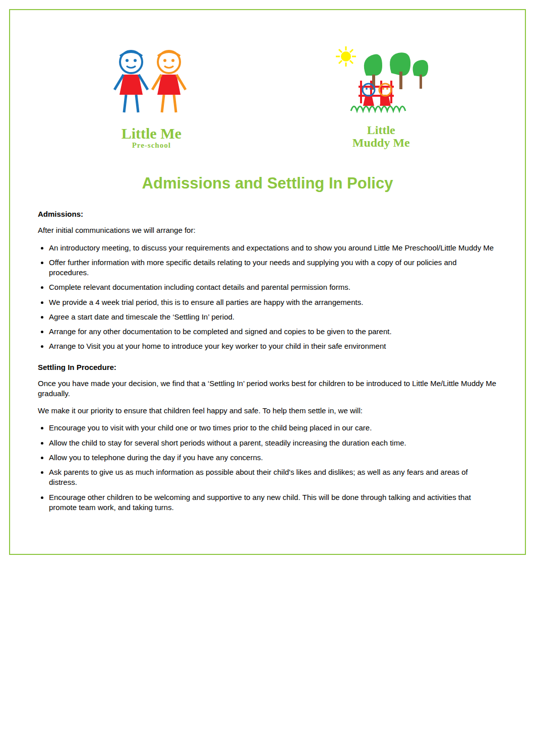Little Me
Pre-school
Little
Muddy Me
Admissions and Settling In Policy
Admissions:
After initial communications we will arrange for:
An introductory meeting, to discuss your requirements and expectations and to show you around Little Me Preschool/Little Muddy Me
Offer further information with more specific details relating to your needs and supplying you with a copy of our policies and procedures.
Complete relevant documentation including contact details and parental permission forms.
We provide a 4 week trial period, this is to ensure all parties are happy with the arrangements.
Agree a start date and timescale the ‘Settling In’ period.
Arrange for any other documentation to be completed and signed and copies to be given to the parent.
Arrange to Visit you at your home to introduce your key worker to your child in their safe environment
Settling In Procedure:
Once you have made your decision, we find that a ‘Settling In’ period works best for children to be introduced to Little Me/Little Muddy Me gradually.
We make it our priority to ensure that children feel happy and safe. To help them settle in, we will:
Encourage you to visit with your child one or two times prior to the child being placed in our care.
Allow the child to stay for several short periods without a parent, steadily increasing the duration each time.
Allow you to telephone during the day if you have any concerns.
Ask parents to give us as much information as possible about their child's likes and dislikes; as well as any fears and areas of distress.
Encourage other children to be welcoming and supportive to any new child. This will be done through talking and activities that promote team work, and taking turns.